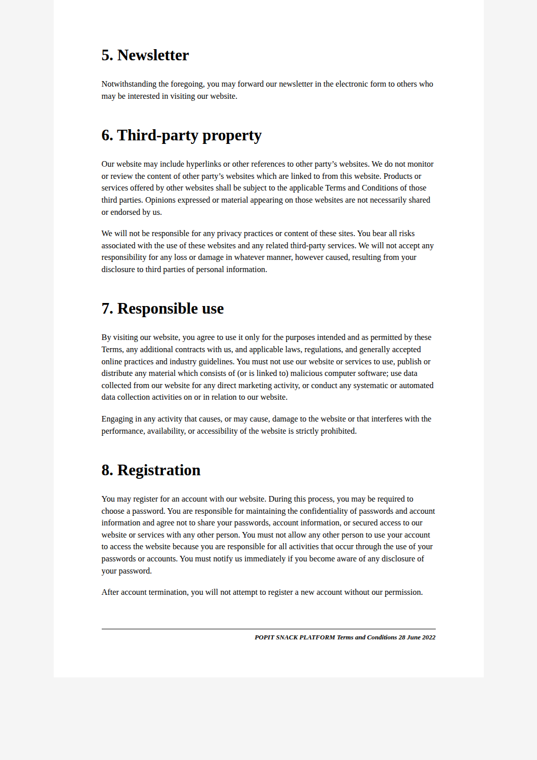5. Newsletter
Notwithstanding the foregoing, you may forward our newsletter in the electronic form to others who may be interested in visiting our website.
6. Third-party property
Our website may include hyperlinks or other references to other party’s websites. We do not monitor or review the content of other party’s websites which are linked to from this website. Products or services offered by other websites shall be subject to the applicable Terms and Conditions of those third parties. Opinions expressed or material appearing on those websites are not necessarily shared or endorsed by us.
We will not be responsible for any privacy practices or content of these sites. You bear all risks associated with the use of these websites and any related third-party services. We will not accept any responsibility for any loss or damage in whatever manner, however caused, resulting from your disclosure to third parties of personal information.
7. Responsible use
By visiting our website, you agree to use it only for the purposes intended and as permitted by these Terms, any additional contracts with us, and applicable laws, regulations, and generally accepted online practices and industry guidelines. You must not use our website or services to use, publish or distribute any material which consists of (or is linked to) malicious computer software; use data collected from our website for any direct marketing activity, or conduct any systematic or automated data collection activities on or in relation to our website.
Engaging in any activity that causes, or may cause, damage to the website or that interferes with the performance, availability, or accessibility of the website is strictly prohibited.
8. Registration
You may register for an account with our website. During this process, you may be required to choose a password. You are responsible for maintaining the confidentiality of passwords and account information and agree not to share your passwords, account information, or secured access to our website or services with any other person. You must not allow any other person to use your account to access the website because you are responsible for all activities that occur through the use of your passwords or accounts. You must notify us immediately if you become aware of any disclosure of your password.
After account termination, you will not attempt to register a new account without our permission.
POPIT SNACK PLATFORM Terms and Conditions 28 June 2022